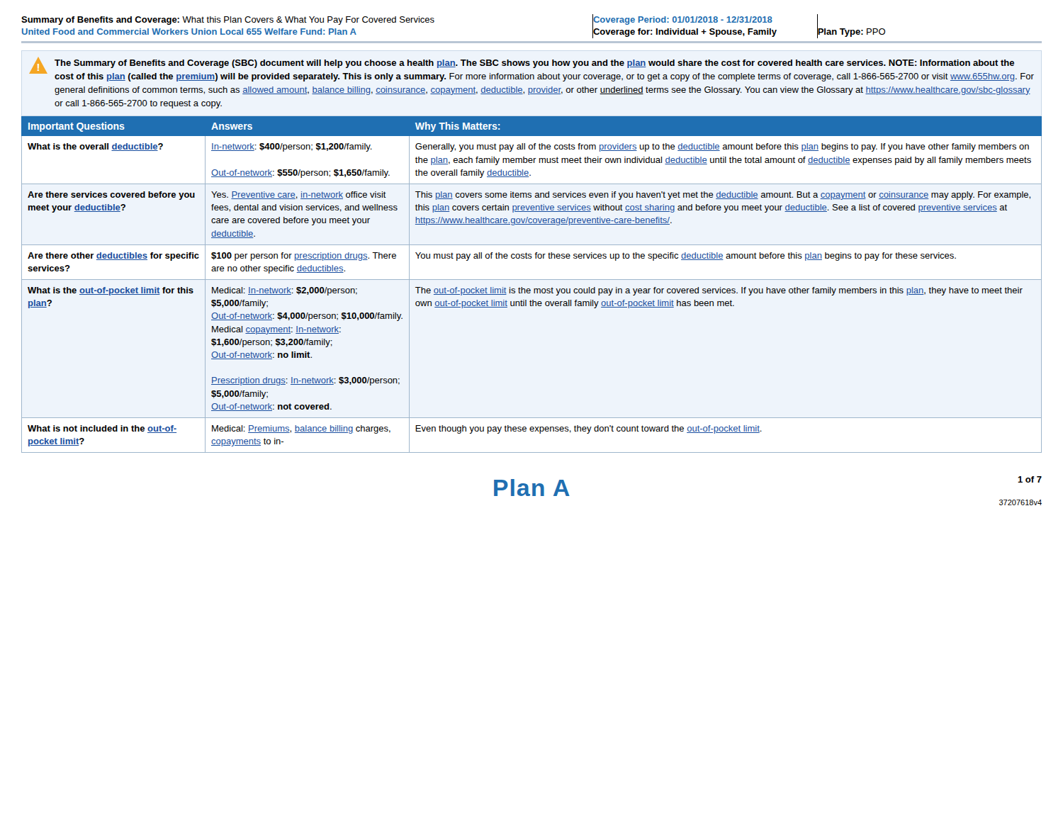| Summary of Benefits and Coverage: What this Plan Covers & What You Pay For Covered Services | Coverage Period: 01/01/2018 - 12/31/2018 | |
| United Food and Commercial Workers Union Local 655 Welfare Fund: Plan A | Coverage for: Individual + Spouse, Family | Plan Type: PPO |
!
The Summary of Benefits and Coverage (SBC) document will help you choose a health plan. The SBC shows you how you and the plan would share the cost for covered health care services. NOTE: Information about the cost of this plan (called the premium) will be provided separately. This is only a summary. For more information about your coverage, or to get a copy of the complete terms of coverage, call 1-866-565-2700 or visit www.655hw.org. For general definitions of common terms, such as allowed amount, balance billing, coinsurance, copayment, deductible, provider, or other underlined terms see the Glossary. You can view the Glossary at https://www.healthcare.gov/sbc-glossary or call 1-866-565-2700 to request a copy.
| Important Questions | Answers | Why This Matters: |
| --- | --- | --- |
| What is the overall deductible ? | In-network : $400 /person; $1,200 /family. Out-of-network : $550 /person; $1,650 /family. | Generally, you must pay all of the costs from providers up to the deductible amount before this plan begins to pay. If you have other family members on the plan , each family member must meet their own individual deductible until the total amount of deductible expenses paid by all family members meets the overall family deductible . |
| Are there services covered before you meet your deductible ? | Yes. Preventive care , in-network office visit fees, dental and vision services, and wellness care are covered before you meet your deductible . | This plan covers some items and services even if you haven't yet met the deductible amount. But a copayment or coinsurance may apply. For example, this plan covers certain preventive services without cost sharing and before you meet your deductible . See a list of covered preventive services at https://www.healthcare.gov/coverage/preventive-care-benefits/ . |
| Are there other deductibles for specific services? | $100 per person for prescription drugs . There are no other specific deductibles . | You must pay all of the costs for these services up to the specific deductible amount before this plan begins to pay for these services. |
| What is the out-of-pocket limit for this plan ? | Medical: In-network : $2,000 /person; $5,000 /family; Out-of-network : $4,000 /person; $10,000 /family. Medical copayment : In-network : $1,600 /person; $3,200 /family; Out-of-network : no limit . Prescription drugs : In-network : $3,000 /person; $5,000 /family; Out-of-network : not covered . | The out-of-pocket limit is the most you could pay in a year for covered services. If you have other family members in this plan , they have to meet their own out-of-pocket limit until the overall family out-of-pocket limit has been met. |
| What is not included in the out-of-pocket limit ? | Medical: Premiums , balance billing charges, copayments to in- | Even though you pay these expenses, they don't count toward the out-of-pocket limit . |
Plan A
1 of 7
37207618v4